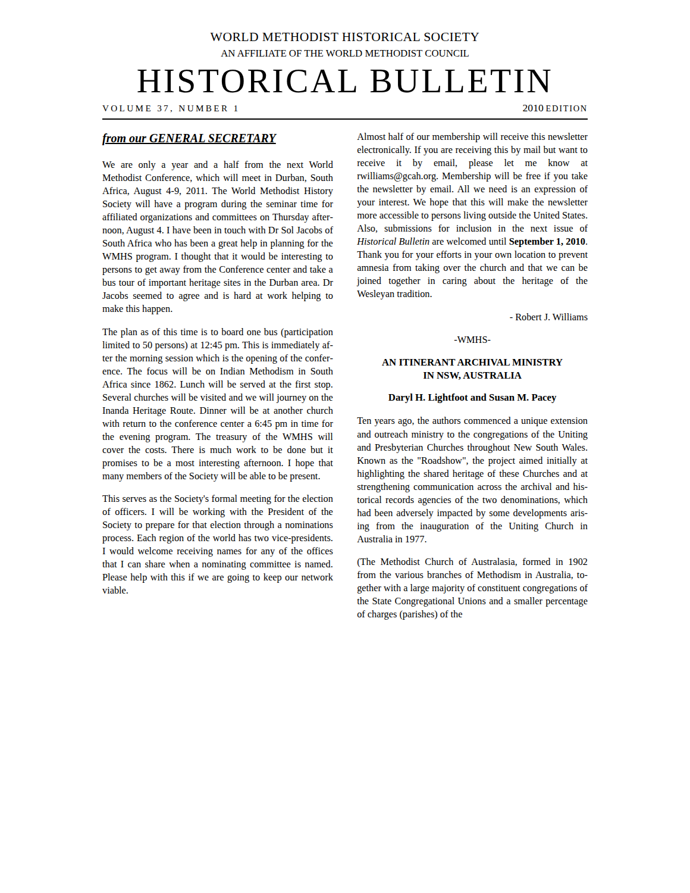WORLD METHODIST HISTORICAL SOCIETY
AN AFFILIATE OF THE WORLD METHODIST COUNCIL
HISTORICAL BULLETIN
VOLUME 37, NUMBER 1 2010 EDITION
from our GENERAL SECRETARY
We are only a year and a half from the next World Methodist Conference, which will meet in Durban, South Africa, August 4-9, 2011. The World Methodist History Society will have a program during the seminar time for affiliated organizations and committees on Thursday afternoon, August 4. I have been in touch with Dr Sol Jacobs of South Africa who has been a great help in planning for the WMHS program. I thought that it would be interesting to persons to get away from the Conference center and take a bus tour of important heritage sites in the Durban area. Dr Jacobs seemed to agree and is hard at work helping to make this happen.
The plan as of this time is to board one bus (participation limited to 50 persons) at 12:45 pm. This is immediately after the morning session which is the opening of the conference. The focus will be on Indian Methodism in South Africa since 1862. Lunch will be served at the first stop. Several churches will be visited and we will journey on the Inanda Heritage Route. Dinner will be at another church with return to the conference center a 6:45 pm in time for the evening program. The treasury of the WMHS will cover the costs. There is much work to be done but it promises to be a most interesting afternoon. I hope that many members of the Society will be able to be present.
This serves as the Society's formal meeting for the election of officers. I will be working with the President of the Society to prepare for that election through a nominations process. Each region of the world has two vice-presidents. I would welcome receiving names for any of the offices that I can share when a nominating committee is named. Please help with this if we are going to keep our network viable.
Almost half of our membership will receive this newsletter electronically. If you are receiving this by mail but want to receive it by email, please let me know at rwilliams@gcah.org. Membership will be free if you take the newsletter by email. All we need is an expression of your interest. We hope that this will make the newsletter more accessible to persons living outside the United States. Also, submissions for inclusion in the next issue of Historical Bulletin are welcomed until September 1, 2010. Thank you for your efforts in your own location to prevent amnesia from taking over the church and that we can be joined together in caring about the heritage of the Wesleyan tradition.
- Robert J. Williams
-WMHS-
AN ITINERANT ARCHIVAL MINISTRY
IN NSW, AUSTRALIA
Daryl H. Lightfoot and Susan M. Pacey
Ten years ago, the authors commenced a unique extension and outreach ministry to the congregations of the Uniting and Presbyterian Churches throughout New South Wales. Known as the "Roadshow", the project aimed initially at highlighting the shared heritage of these Churches and at strengthening communication across the archival and historical records agencies of the two denominations, which had been adversely impacted by some developments arising from the inauguration of the Uniting Church in Australia in 1977.
(The Methodist Church of Australasia, formed in 1902 from the various branches of Methodism in Australia, together with a large majority of constituent congregations of the State Congregational Unions and a smaller percentage of charges (parishes) of the